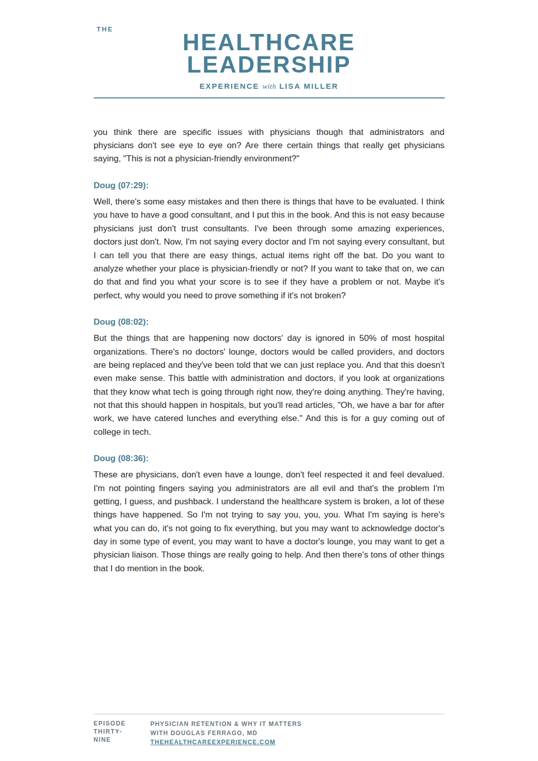THE
HEALTHCARE
LEADERSHIP
EXPERIENCE with LISA MILLER
you think there are specific issues with physicians though that administrators and physicians don't see eye to eye on? Are there certain things that really get physicians saying, "This is not a physician-friendly environment?"
Doug (07:29):
Well, there's some easy mistakes and then there is things that have to be evaluated. I think you have to have a good consultant, and I put this in the book. And this is not easy because physicians just don't trust consultants. I've been through some amazing experiences, doctors just don't. Now, I'm not saying every doctor and I'm not saying every consultant, but I can tell you that there are easy things, actual items right off the bat. Do you want to analyze whether your place is physician-friendly or not? If you want to take that on, we can do that and find you what your score is to see if they have a problem or not. Maybe it's perfect, why would you need to prove something if it's not broken?
Doug (08:02):
But the things that are happening now doctors' day is ignored in 50% of most hospital organizations. There's no doctors' lounge, doctors would be called providers, and doctors are being replaced and they've been told that we can just replace you. And that this doesn't even make sense. This battle with administration and doctors, if you look at organizations that they know what tech is going through right now, they're doing anything. They're having, not that this should happen in hospitals, but you'll read articles, "Oh, we have a bar for after work, we have catered lunches and everything else." And this is for a guy coming out of college in tech.
Doug (08:36):
These are physicians, don't even have a lounge, don't feel respected it and feel devalued. I'm not pointing fingers saying you administrators are all evil and that's the problem I'm getting, I guess, and pushback. I understand the healthcare system is broken, a lot of these things have happened. So I'm not trying to say you, you, you. What I'm saying is here's what you can do, it's not going to fix everything, but you may want to acknowledge doctor's day in some type of event, you may want to have a doctor's lounge, you may want to get a physician liaison. Those things are really going to help. And then there's tons of other things that I do mention in the book.
EPISODE
THIRTY-
NINE
PHYSICIAN RETENTION & WHY IT MATTERS WITH DOUGLAS FERRAGO, MD THEHEALTHCAREEXPERIENCE.COM